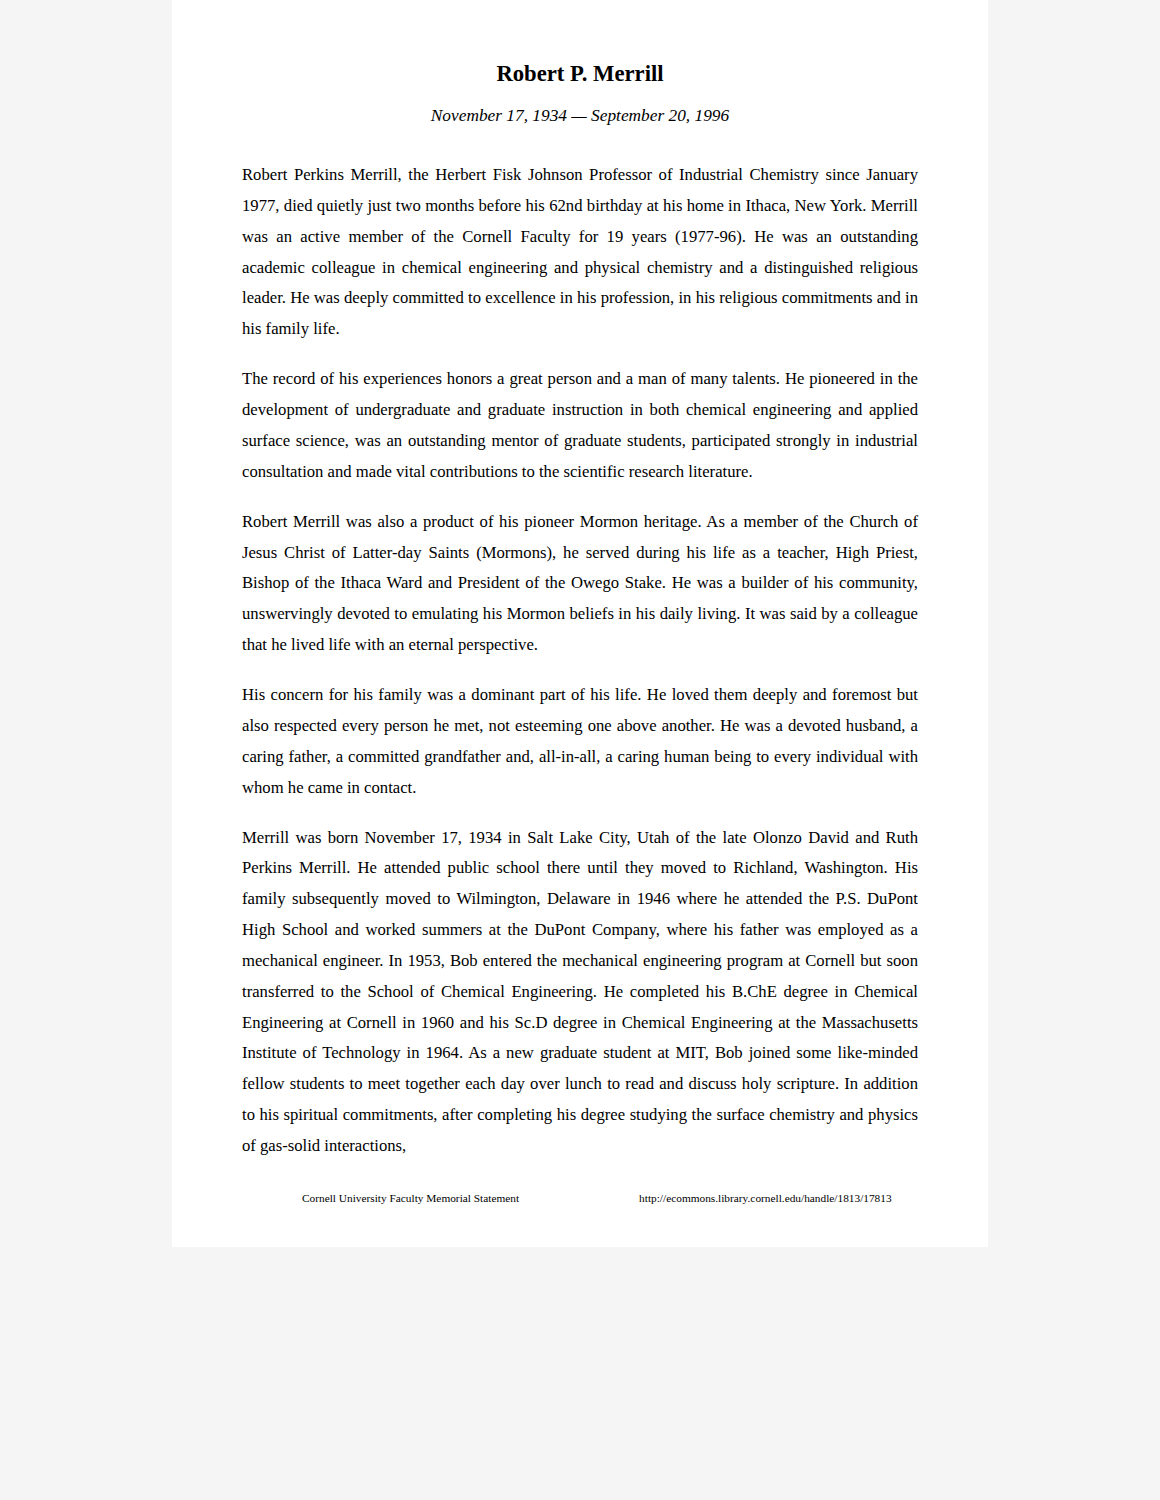Robert P. Merrill
November 17, 1934 — September 20, 1996
Robert Perkins Merrill, the Herbert Fisk Johnson Professor of Industrial Chemistry since January 1977, died quietly just two months before his 62nd birthday at his home in Ithaca, New York. Merrill was an active member of the Cornell Faculty for 19 years (1977-96). He was an outstanding academic colleague in chemical engineering and physical chemistry and a distinguished religious leader. He was deeply committed to excellence in his profession, in his religious commitments and in his family life.
The record of his experiences honors a great person and a man of many talents. He pioneered in the development of undergraduate and graduate instruction in both chemical engineering and applied surface science, was an outstanding mentor of graduate students, participated strongly in industrial consultation and made vital contributions to the scientific research literature.
Robert Merrill was also a product of his pioneer Mormon heritage. As a member of the Church of Jesus Christ of Latter-day Saints (Mormons), he served during his life as a teacher, High Priest, Bishop of the Ithaca Ward and President of the Owego Stake. He was a builder of his community, unswervingly devoted to emulating his Mormon beliefs in his daily living. It was said by a colleague that he lived life with an eternal perspective.
His concern for his family was a dominant part of his life. He loved them deeply and foremost but also respected every person he met, not esteeming one above another. He was a devoted husband, a caring father, a committed grandfather and, all-in-all, a caring human being to every individual with whom he came in contact.
Merrill was born November 17, 1934 in Salt Lake City, Utah of the late Olonzo David and Ruth Perkins Merrill. He attended public school there until they moved to Richland, Washington. His family subsequently moved to Wilmington, Delaware in 1946 where he attended the P.S. DuPont High School and worked summers at the DuPont Company, where his father was employed as a mechanical engineer. In 1953, Bob entered the mechanical engineering program at Cornell but soon transferred to the School of Chemical Engineering. He completed his B.ChE degree in Chemical Engineering at Cornell in 1960 and his Sc.D degree in Chemical Engineering at the Massachusetts Institute of Technology in 1964. As a new graduate student at MIT, Bob joined some like-minded fellow students to meet together each day over lunch to read and discuss holy scripture. In addition to his spiritual commitments, after completing his degree studying the surface chemistry and physics of gas-solid interactions,
Cornell University Faculty Memorial Statement http://ecommons.library.cornell.edu/handle/1813/17813